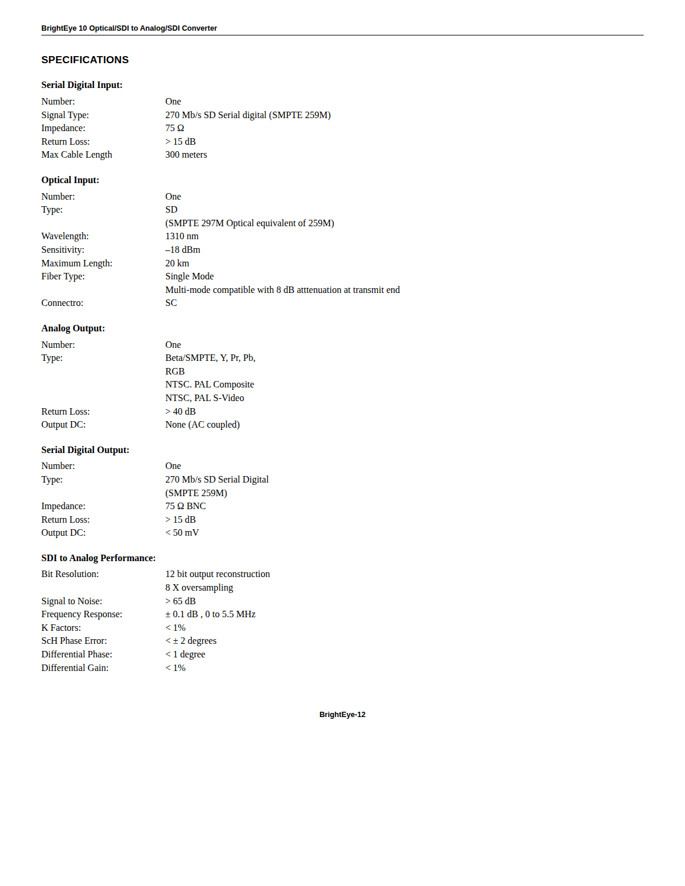BrightEye 10 Optical/SDI to Analog/SDI Converter
SPECIFICATIONS
Serial Digital Input:
| Number: | One |
| Signal Type: | 270 Mb/s SD Serial digital (SMPTE 259M) |
| Impedance: | 75 Ω |
| Return Loss: | > 15 dB |
| Max Cable Length | 300 meters |
Optical Input:
| Number: | One |
| Type: | SD |
| | (SMPTE 297M Optical equivalent of 259M) |
| Wavelength: | 1310 nm |
| Sensitivity: | –18 dBm |
| Maximum Length: | 20 km |
| Fiber Type: | Single Mode |
| | Multi-mode compatible with 8 dB atttenuation at transmit end |
| Connectro: | SC |
Analog Output:
| Number: | One |
| Type: | Beta/SMPTE, Y, Pr, Pb, |
| | RGB |
| | NTSC. PAL Composite |
| | NTSC, PAL S-Video |
| Return Loss: | > 40 dB |
| Output DC: | None (AC coupled) |
Serial Digital Output:
| Number: | One |
| Type: | 270 Mb/s SD Serial Digital |
| | (SMPTE 259M) |
| Impedance: | 75 Ω BNC |
| Return Loss: | > 15 dB |
| Output DC: | < 50 mV |
SDI to Analog Performance:
| Bit Resolution: | 12 bit output reconstruction |
| | 8 X oversampling |
| Signal to Noise: | > 65 dB |
| Frequency Response: | ± 0.1 dB , 0 to 5.5 MHz |
| K Factors: | < 1% |
| ScH Phase Error: | < ± 2 degrees |
| Differential Phase: | < 1 degree |
| Differential Gain: | < 1% |
BrightEye-12